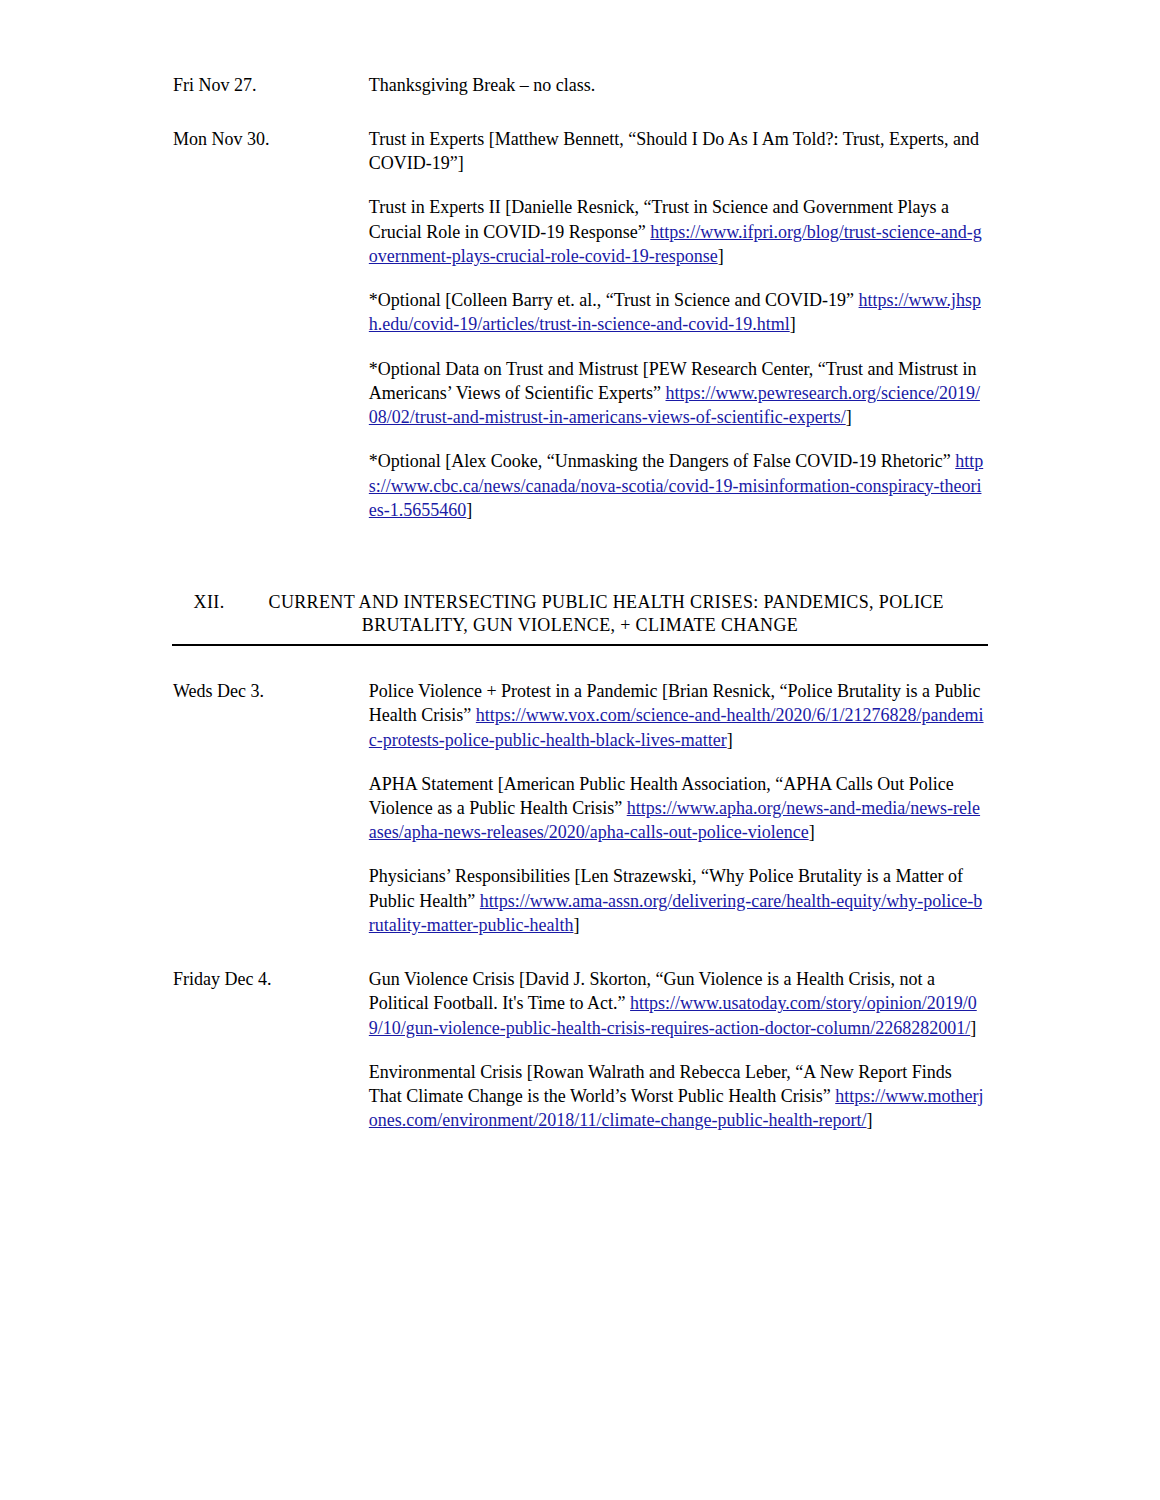| Fri Nov 27. | Thanksgiving Break – no class. |
| Mon Nov 30. | Trust in Experts [Matthew Bennett, “Should I Do As I Am Told?: Trust, Experts, and COVID-19”] Trust in Experts II [Danielle Resnick, “Trust in Science and Government Plays a Crucial Role in COVID-19 Response” https://www.ifpri.org/blog/trust-science-and-government-plays-crucial-role-covid-19-response ] *Optional [Colleen Barry et. al., “Trust in Science and COVID-19” https://www.jhsph.edu/covid-19/articles/trust-in-science-and-covid-19.html ] *Optional Data on Trust and Mistrust [PEW Research Center, “Trust and Mistrust in Americans’ Views of Scientific Experts” https://www.pewresearch.org/science/2019/08/02/trust-and-mistrust-in-americans-views-of-scientific-experts/ ] *Optional [Alex Cooke, “Unmasking the Dangers of False COVID-19 Rhetoric” https://www.cbc.ca/news/canada/nova-scotia/covid-19-misinformation-conspiracy-theories-1.5655460 ] |
XII. Current and Intersecting Public Health Crises: Pandemics, Police Brutality, Gun Violence, + Climate Change
| Weds Dec 3. | Police Violence + Protest in a Pandemic [Brian Resnick, “Police Brutality is a Public Health Crisis” https://www.vox.com/science-and-health/2020/6/1/21276828/pandemic-protests-police-public-health-black-lives-matter ] APHA Statement [American Public Health Association, “APHA Calls Out Police Violence as a Public Health Crisis” https://www.apha.org/news-and-media/news-releases/apha-news-releases/2020/apha-calls-out-police-violence ] Physicians’ Responsibilities [Len Strazewski, “Why Police Brutality is a Matter of Public Health” https://www.ama-assn.org/delivering-care/health-equity/why-police-brutality-matter-public-health ] |
| Friday Dec 4. | Gun Violence Crisis [David J. Skorton, “Gun Violence is a Health Crisis, not a Political Football. It's Time to Act.” https://www.usatoday.com/story/opinion/2019/09/10/gun-violence-public-health-crisis-requires-action-doctor-column/2268282001/ ] Environmental Crisis [Rowan Walrath and Rebecca Leber, “A New Report Finds That Climate Change is the World’s Worst Public Health Crisis” https://www.motherjones.com/environment/2018/11/climate-change-public-health-report/ ] |